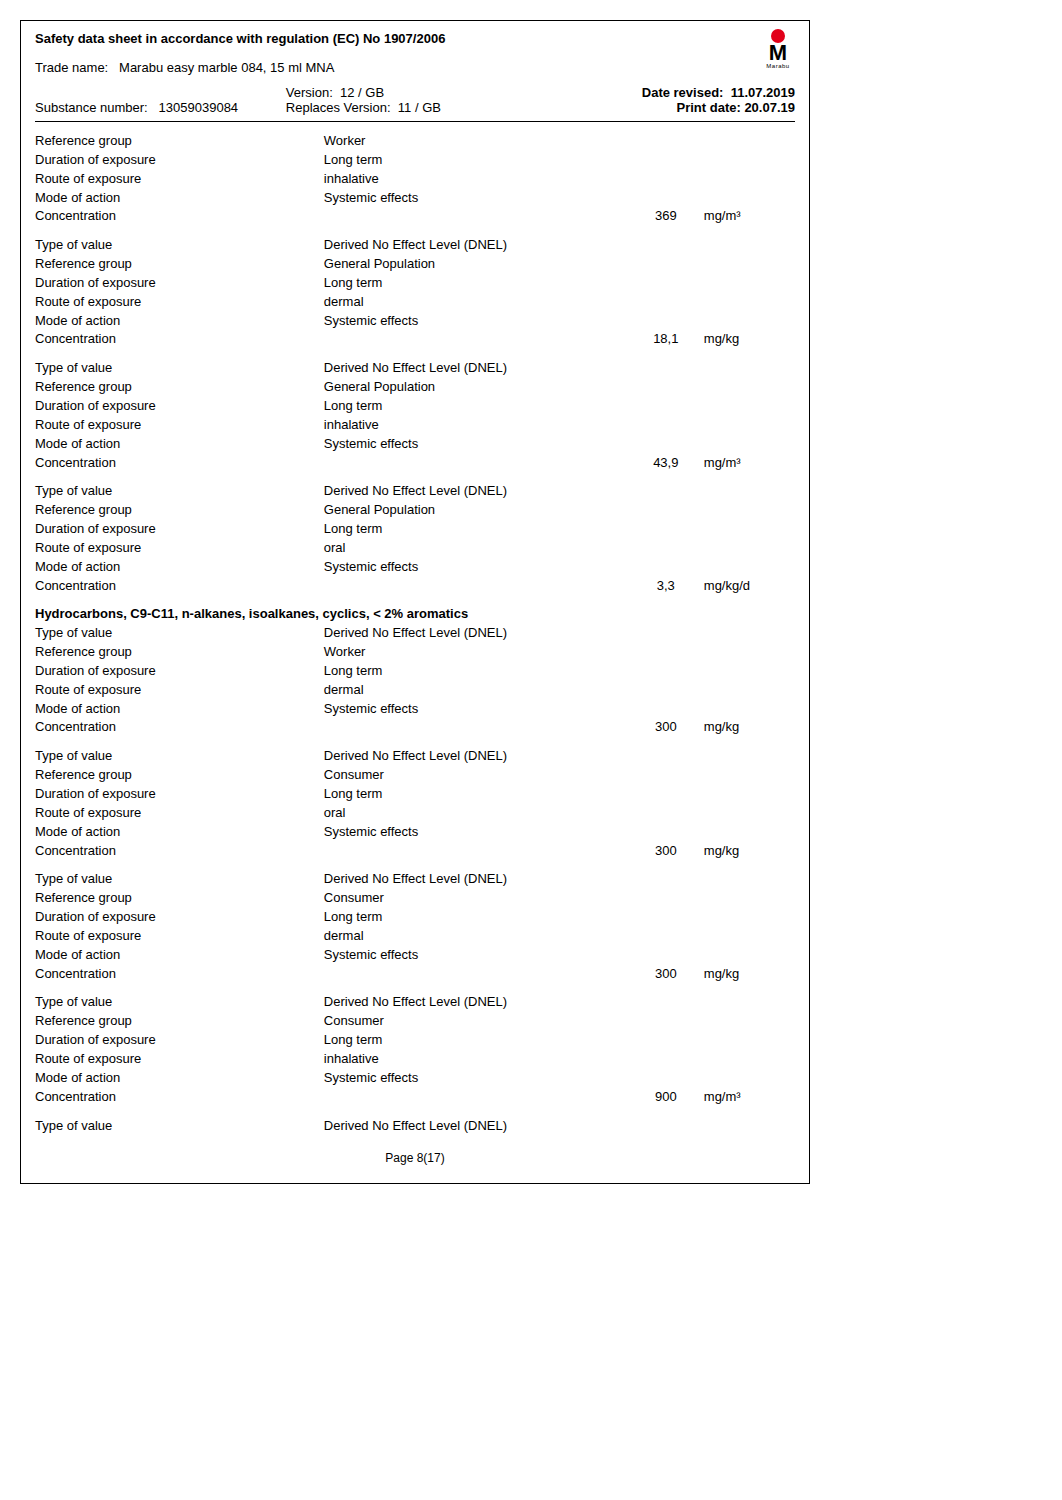M
Marabu
Safety data sheet in accordance with regulation (EC) No 1907/2006
Trade name: Marabu easy marble 084, 15 ml MNA
| | Version: 12 / GB | Date revised: 11.07.2019 |
| Substance number: 13059039084 | Replaces Version: 11 / GB | Print date: 20.07.19 |
| Reference group | Worker | | |
| Duration of exposure | Long term | | |
| Route of exposure | inhalative | | |
| Mode of action | Systemic effects | | |
| Concentration | | 369 | mg/m³ |
| Type of value | Derived No Effect Level (DNEL) | | |
| Reference group | General Population | | |
| Duration of exposure | Long term | | |
| Route of exposure | dermal | | |
| Mode of action | Systemic effects | | |
| Concentration | | 18,1 | mg/kg |
| Type of value | Derived No Effect Level (DNEL) | | |
| Reference group | General Population | | |
| Duration of exposure | Long term | | |
| Route of exposure | inhalative | | |
| Mode of action | Systemic effects | | |
| Concentration | | 43,9 | mg/m³ |
| Type of value | Derived No Effect Level (DNEL) | | |
| Reference group | General Population | | |
| Duration of exposure | Long term | | |
| Route of exposure | oral | | |
| Mode of action | Systemic effects | | |
| Concentration | | 3,3 | mg/kg/d |
| Hydrocarbons, C9-C11, n-alkanes, isoalkanes, cyclics, < 2% aromatics |
| Type of value | Derived No Effect Level (DNEL) | | |
| Reference group | Worker | | |
| Duration of exposure | Long term | | |
| Route of exposure | dermal | | |
| Mode of action | Systemic effects | | |
| Concentration | | 300 | mg/kg |
| Type of value | Derived No Effect Level (DNEL) | | |
| Reference group | Consumer | | |
| Duration of exposure | Long term | | |
| Route of exposure | oral | | |
| Mode of action | Systemic effects | | |
| Concentration | | 300 | mg/kg |
| Type of value | Derived No Effect Level (DNEL) | | |
| Reference group | Consumer | | |
| Duration of exposure | Long term | | |
| Route of exposure | dermal | | |
| Mode of action | Systemic effects | | |
| Concentration | | 300 | mg/kg |
| Type of value | Derived No Effect Level (DNEL) | | |
| Reference group | Consumer | | |
| Duration of exposure | Long term | | |
| Route of exposure | inhalative | | |
| Mode of action | Systemic effects | | |
| Concentration | | 900 | mg/m³ |
| Type of value | Derived No Effect Level (DNEL) | | |
Page 8(17)